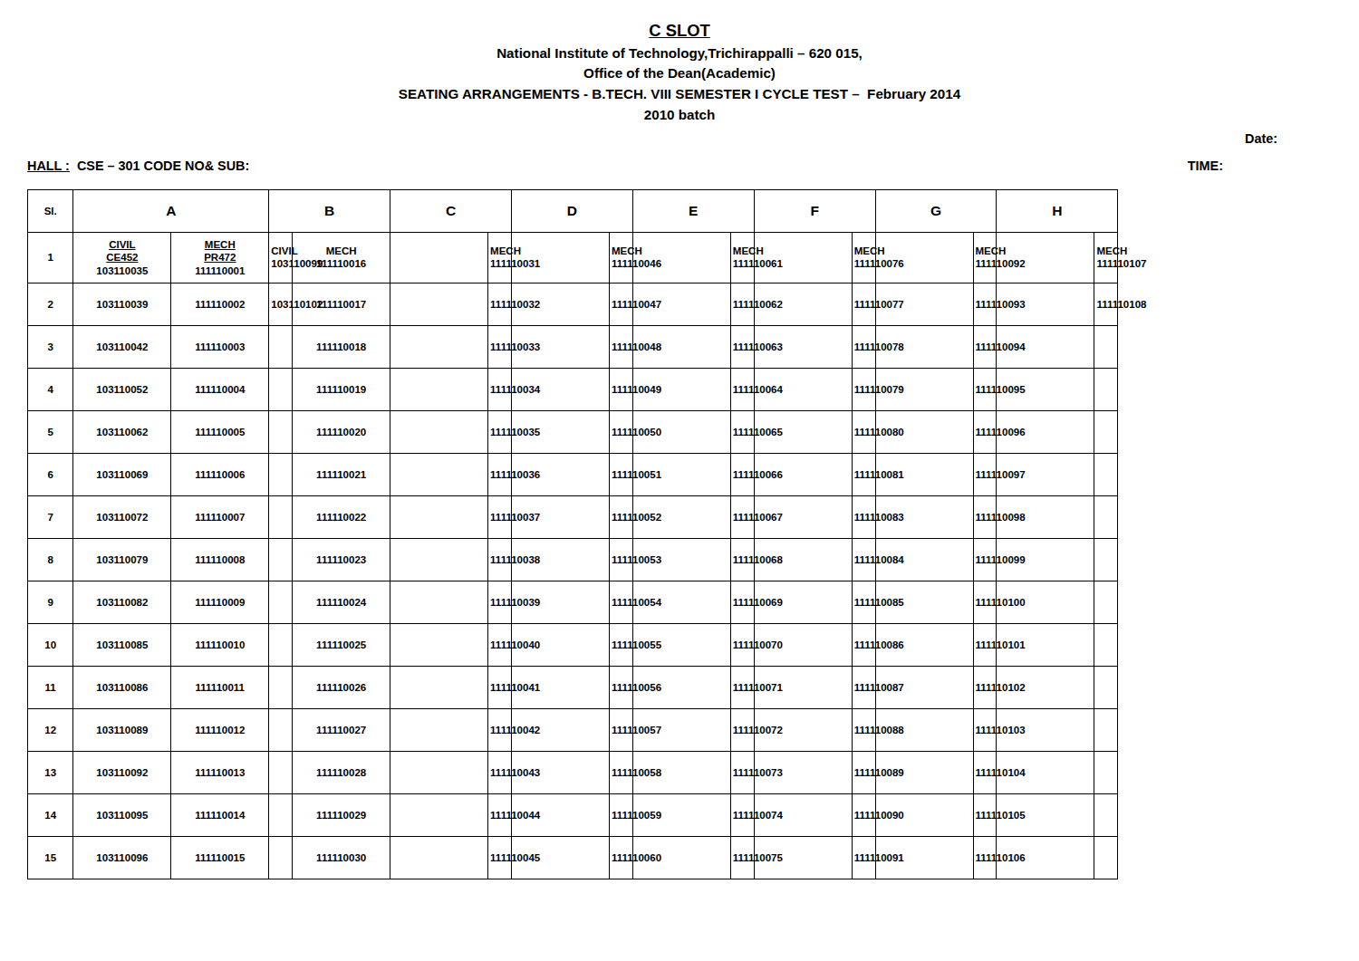C SLOT
National Institute of Technology,Trichirappalli – 620 015,
Office of the Dean(Academic)
SEATING ARRANGEMENTS - B.TECH. VIII SEMESTER I CYCLE TEST – February 2014
2010 batch
Date:
HALL : CSE – 301 CODE NO& SUB:
TIME:
| Sl. | A | B | C | D | E | F | G | H | |
| --- | --- | --- | --- | --- | --- | --- | --- | --- | --- |
| 1 | CIVIL CE452 103110035 | MECH PR472 111110001 | CIVIL 103110099 | MECH 111110016 | | MECH 111110031 | | MECH 111110046 | | MECH 111110061 | | MECH 111110076 | | MECH 111110092 | | MECH 111110107 |
| 2 | 103110039 | 111110002 | 103110102 | 111110017 | | 111110032 | | 111110047 | | 111110062 | | 111110077 | | 111110093 | | 111110108 |
| 3 | 103110042 | 111110003 | | 111110018 | | 111110033 | | 111110048 | | 111110063 | | 111110078 | | 111110094 | | |
| 4 | 103110052 | 111110004 | | 111110019 | | 111110034 | | 111110049 | | 111110064 | | 111110079 | | 111110095 | | |
| 5 | 103110062 | 111110005 | | 111110020 | | 111110035 | | 111110050 | | 111110065 | | 111110080 | | 111110096 | | |
| 6 | 103110069 | 111110006 | | 111110021 | | 111110036 | | 111110051 | | 111110066 | | 111110081 | | 111110097 | | |
| 7 | 103110072 | 111110007 | | 111110022 | | 111110037 | | 111110052 | | 111110067 | | 111110083 | | 111110098 | | |
| 8 | 103110079 | 111110008 | | 111110023 | | 111110038 | | 111110053 | | 111110068 | | 111110084 | | 111110099 | | |
| 9 | 103110082 | 111110009 | | 111110024 | | 111110039 | | 111110054 | | 111110069 | | 111110085 | | 111110100 | | |
| 10 | 103110085 | 111110010 | | 111110025 | | 111110040 | | 111110055 | | 111110070 | | 111110086 | | 111110101 | | |
| 11 | 103110086 | 111110011 | | 111110026 | | 111110041 | | 111110056 | | 111110071 | | 111110087 | | 111110102 | | |
| 12 | 103110089 | 111110012 | | 111110027 | | 111110042 | | 111110057 | | 111110072 | | 111110088 | | 111110103 | | |
| 13 | 103110092 | 111110013 | | 111110028 | | 111110043 | | 111110058 | | 111110073 | | 111110089 | | 111110104 | | |
| 14 | 103110095 | 111110014 | | 111110029 | | 111110044 | | 111110059 | | 111110074 | | 111110090 | | 111110105 | | |
| 15 | 103110096 | 111110015 | | 111110030 | | 111110045 | | 111110060 | | 111110075 | | 111110091 | | 111110106 | | |